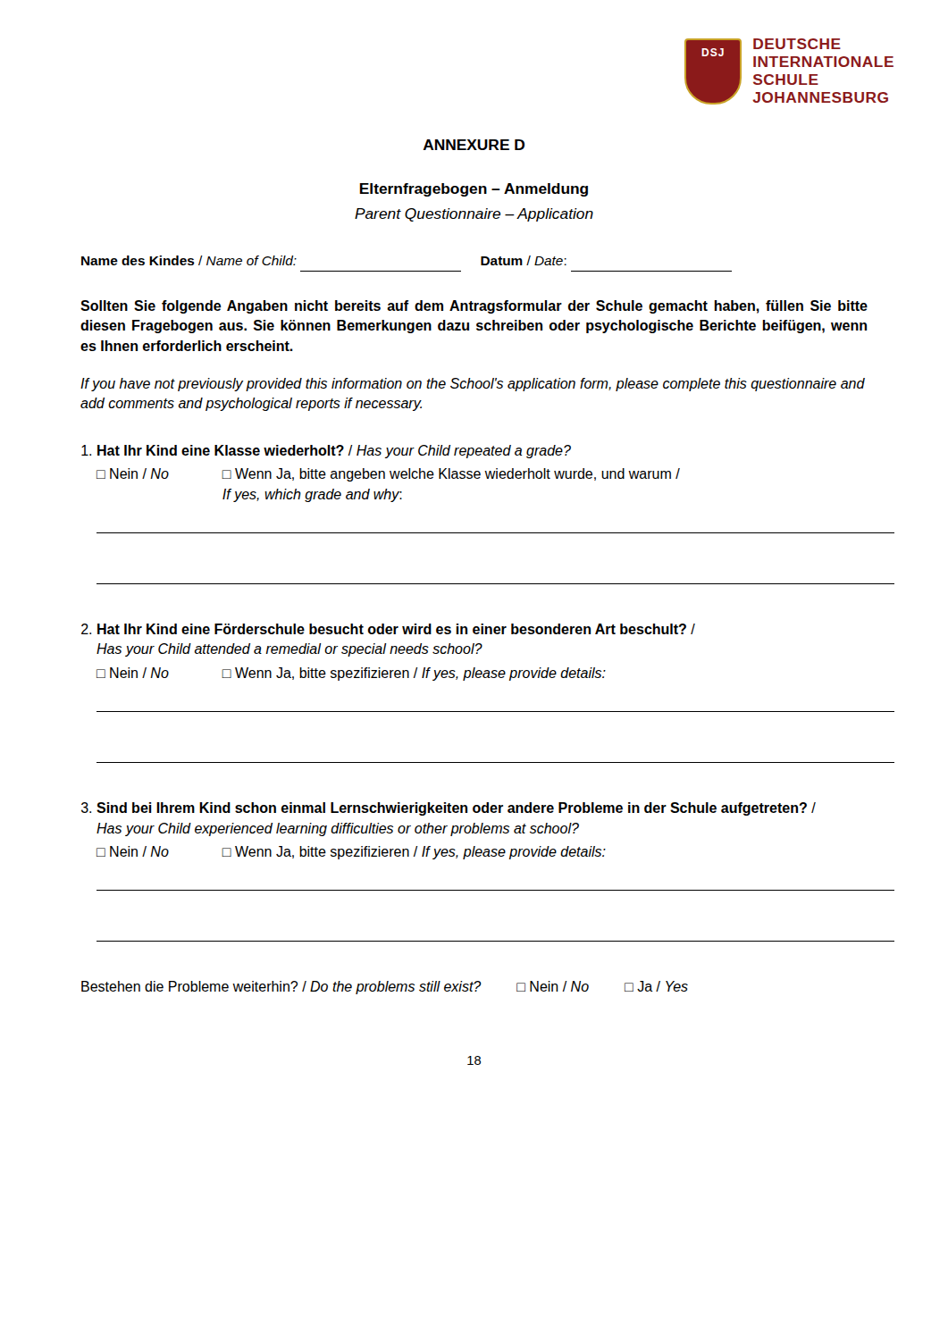DEUTSCHE
INTERNATIONALE
SCHULE
JOHANNESBURG
ANNEXURE D
Elternfragebogen – Anmeldung
Parent Questionnaire – Application
Name des Kindes / Name of Child: Datum / Date:
Sollten Sie folgende Angaben nicht bereits auf dem Antragsformular der Schule gemacht haben, füllen Sie bitte diesen Fragebogen aus. Sie können Bemerkungen dazu schreiben oder psychologische Berichte beifügen, wenn es Ihnen erforderlich erscheint.
If you have not previously provided this information on the School's application form, please complete this questionnaire and add comments and psychological reports if necessary.
Hat Ihr Kind eine Klasse wiederholt? / Has your Child repeated a grade?
□ Nein / No
□ Wenn Ja, bitte angeben welche Klasse wiederholt wurde, und warum /
If yes, which grade and why:
Hat Ihr Kind eine Förderschule besucht oder wird es in einer besonderen Art beschult? /
Has your Child attended a remedial or special needs school?
□ Nein / No
□ Wenn Ja, bitte spezifizieren / If yes, please provide details:
Sind bei Ihrem Kind schon einmal Lernschwierigkeiten oder andere Probleme in der Schule aufgetreten? /
Has your Child experienced learning difficulties or other problems at school?
□ Nein / No
□ Wenn Ja, bitte spezifizieren / If yes, please provide details:
Bestehen die Probleme weiterhin? / Do the problems still exist? □ Nein / No □ Ja / Yes
18